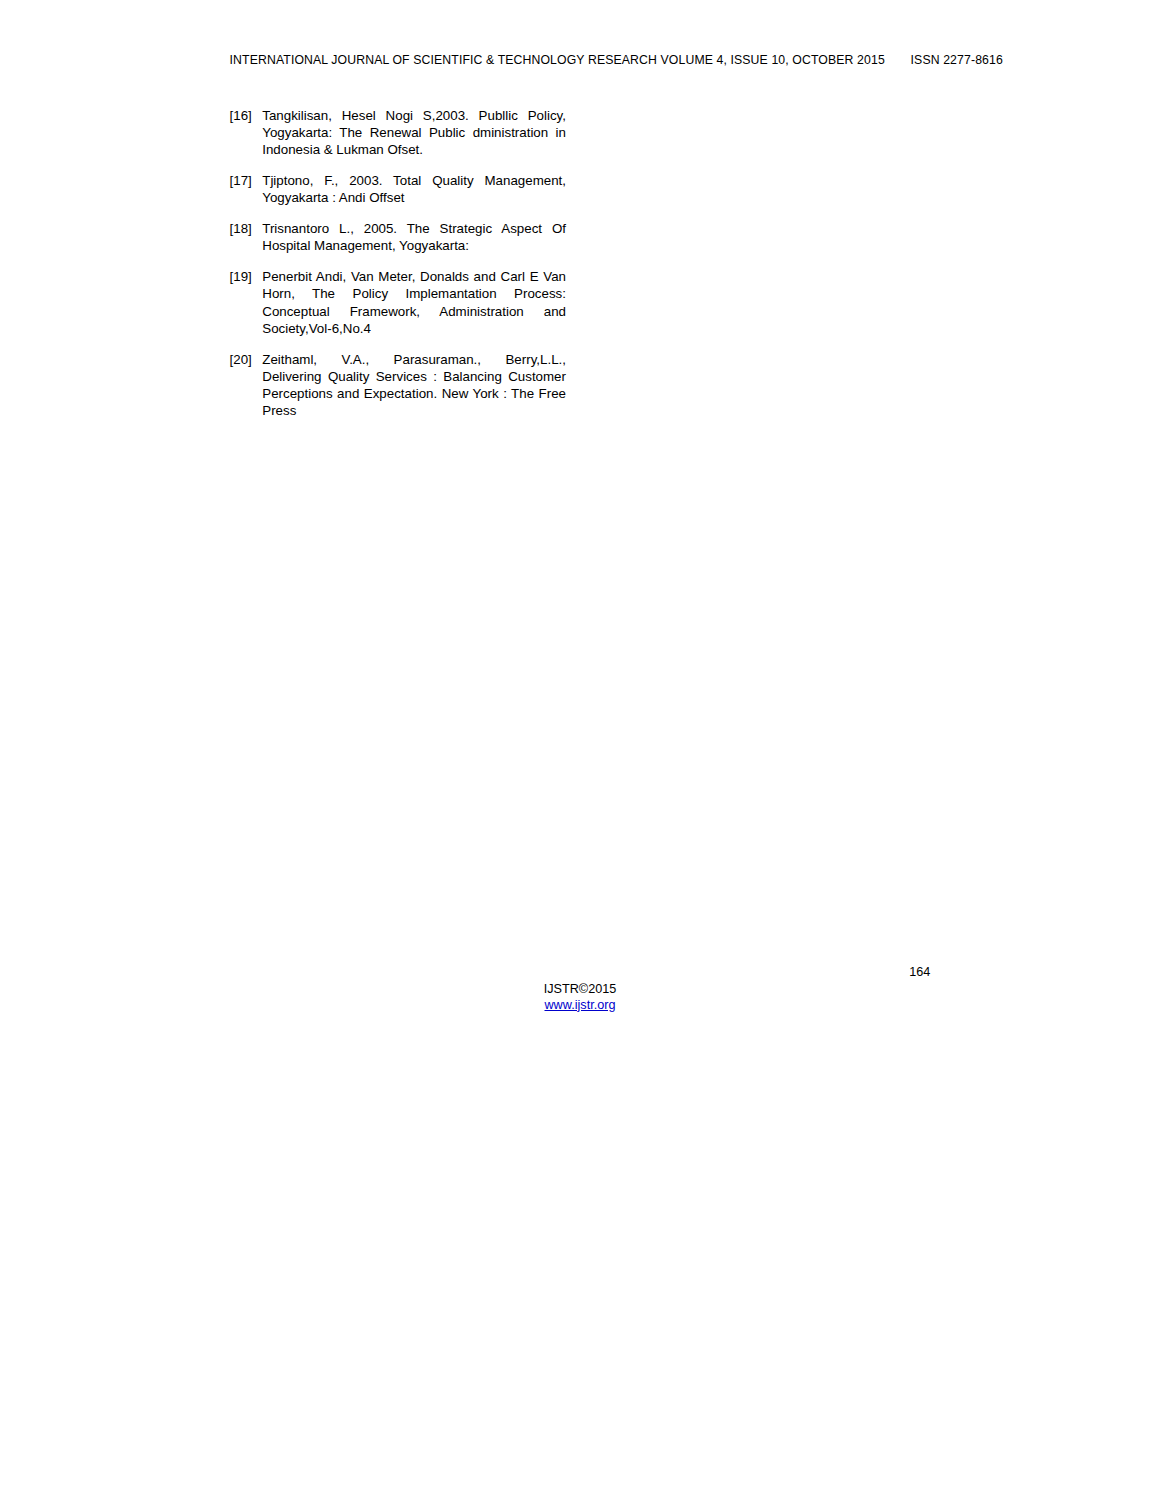INTERNATIONAL JOURNAL OF SCIENTIFIC & TECHNOLOGY RESEARCH VOLUME 4, ISSUE 10, OCTOBER 2015ISSN 2277-8616
[16] Tangkilisan, Hesel Nogi S,2003. Publlic Policy, Yogyakarta: The Renewal Public dministration in Indonesia & Lukman Ofset.
[17] Tjiptono, F., 2003. Total Quality Management, Yogyakarta : Andi Offset
[18] Trisnantoro L., 2005. The Strategic Aspect Of Hospital Management, Yogyakarta:
[19] Penerbit Andi, Van Meter, Donalds and Carl E Van Horn, The Policy Implemantation Process: Conceptual Framework, Administration and Society,Vol-6,No.4
[20] Zeithaml, V.A., Parasuraman., Berry,L.L., Delivering Quality Services : Balancing Customer Perceptions and Expectation. New York : The Free Press
164
IJSTR©2015
www.ijstr.org